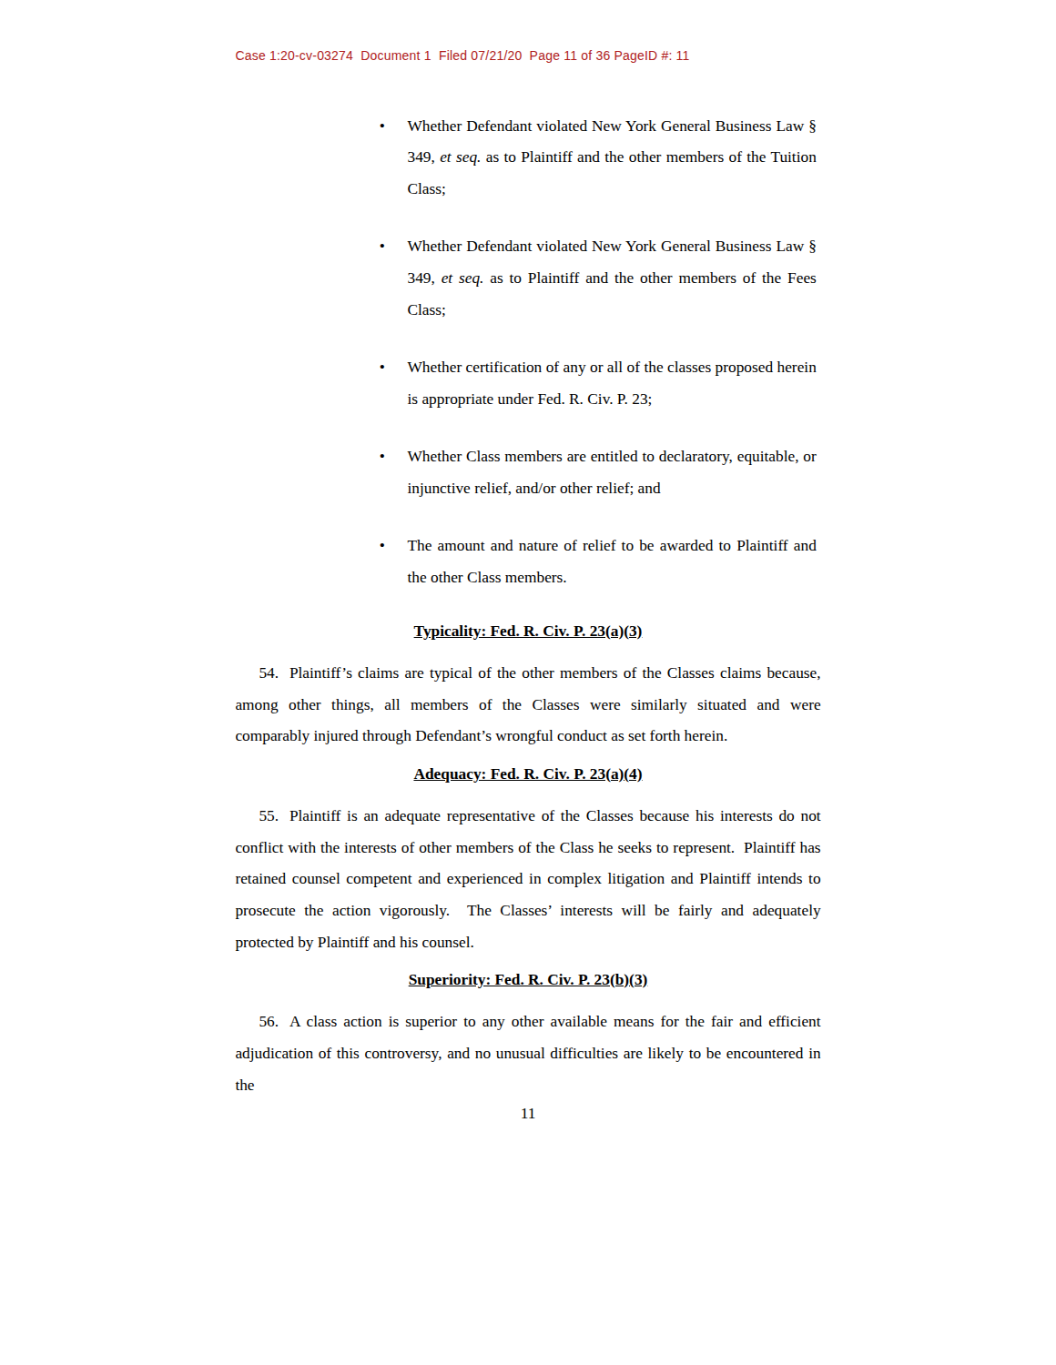Case 1:20-cv-03274 Document 1 Filed 07/21/20 Page 11 of 36 PageID #: 11
Whether Defendant violated New York General Business Law § 349, et seq. as to Plaintiff and the other members of the Tuition Class;
Whether Defendant violated New York General Business Law § 349, et seq. as to Plaintiff and the other members of the Fees Class;
Whether certification of any or all of the classes proposed herein is appropriate under Fed. R. Civ. P. 23;
Whether Class members are entitled to declaratory, equitable, or injunctive relief, and/or other relief; and
The amount and nature of relief to be awarded to Plaintiff and the other Class members.
Typicality: Fed. R. Civ. P. 23(a)(3)
54. Plaintiff’s claims are typical of the other members of the Classes claims because, among other things, all members of the Classes were similarly situated and were comparably injured through Defendant’s wrongful conduct as set forth herein.
Adequacy: Fed. R. Civ. P. 23(a)(4)
55. Plaintiff is an adequate representative of the Classes because his interests do not conflict with the interests of other members of the Class he seeks to represent. Plaintiff has retained counsel competent and experienced in complex litigation and Plaintiff intends to prosecute the action vigorously. The Classes’ interests will be fairly and adequately protected by Plaintiff and his counsel.
Superiority: Fed. R. Civ. P. 23(b)(3)
56. A class action is superior to any other available means for the fair and efficient adjudication of this controversy, and no unusual difficulties are likely to be encountered in the
11